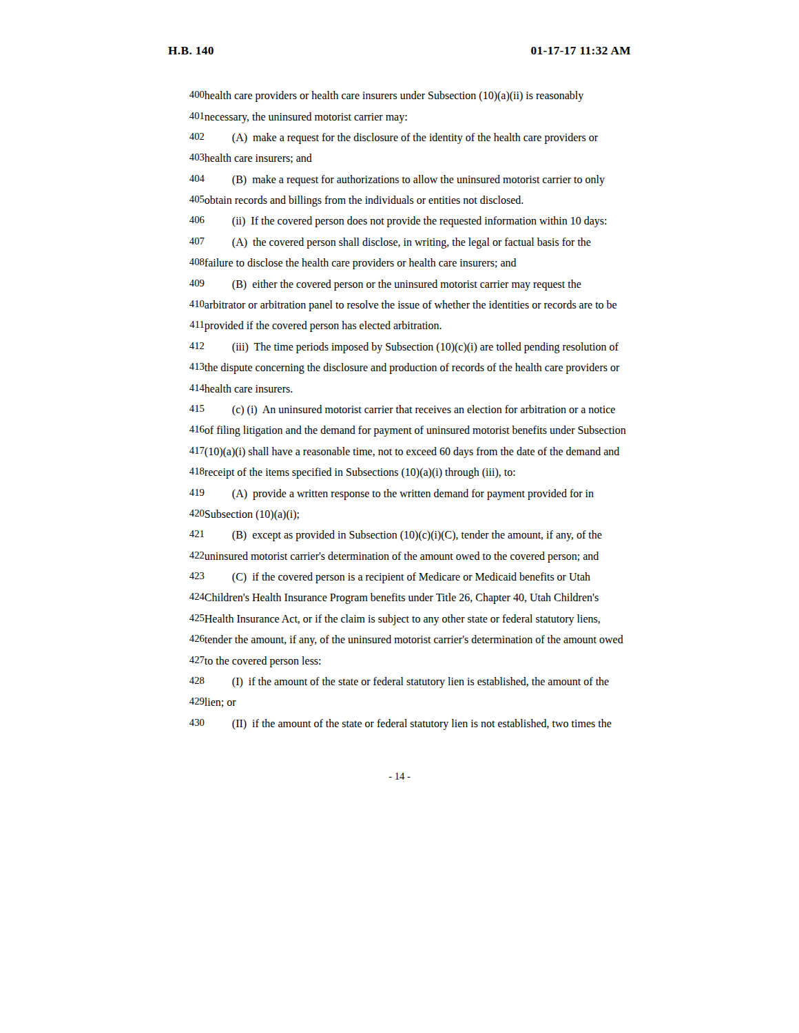H.B. 140 01-17-17 11:32 AM
| 400 | health care providers or health care insurers under Subsection (10)(a)(ii) is reasonably |
| 401 | necessary, the uninsured motorist carrier may: |
| 402 | (A) make a request for the disclosure of the identity of the health care providers or |
| 403 | health care insurers; and |
| 404 | (B) make a request for authorizations to allow the uninsured motorist carrier to only |
| 405 | obtain records and billings from the individuals or entities not disclosed. |
| 406 | (ii) If the covered person does not provide the requested information within 10 days: |
| 407 | (A) the covered person shall disclose, in writing, the legal or factual basis for the |
| 408 | failure to disclose the health care providers or health care insurers; and |
| 409 | (B) either the covered person or the uninsured motorist carrier may request the |
| 410 | arbitrator or arbitration panel to resolve the issue of whether the identities or records are to be |
| 411 | provided if the covered person has elected arbitration. |
| 412 | (iii) The time periods imposed by Subsection (10)(c)(i) are tolled pending resolution of |
| 413 | the dispute concerning the disclosure and production of records of the health care providers or |
| 414 | health care insurers. |
| 415 | (c) (i) An uninsured motorist carrier that receives an election for arbitration or a notice |
| 416 | of filing litigation and the demand for payment of uninsured motorist benefits under Subsection |
| 417 | (10)(a)(i) shall have a reasonable time, not to exceed 60 days from the date of the demand and |
| 418 | receipt of the items specified in Subsections (10)(a)(i) through (iii), to: |
| 419 | (A) provide a written response to the written demand for payment provided for in |
| 420 | Subsection (10)(a)(i); |
| 421 | (B) except as provided in Subsection (10)(c)(i)(C), tender the amount, if any, of the |
| 422 | uninsured motorist carrier's determination of the amount owed to the covered person; and |
| 423 | (C) if the covered person is a recipient of Medicare or Medicaid benefits or Utah |
| 424 | Children's Health Insurance Program benefits under Title 26, Chapter 40, Utah Children's |
| 425 | Health Insurance Act, or if the claim is subject to any other state or federal statutory liens, |
| 426 | tender the amount, if any, of the uninsured motorist carrier's determination of the amount owed |
| 427 | to the covered person less: |
| 428 | (I) if the amount of the state or federal statutory lien is established, the amount of the |
| 429 | lien; or |
| 430 | (II) if the amount of the state or federal statutory lien is not established, two times the |
- 14 -